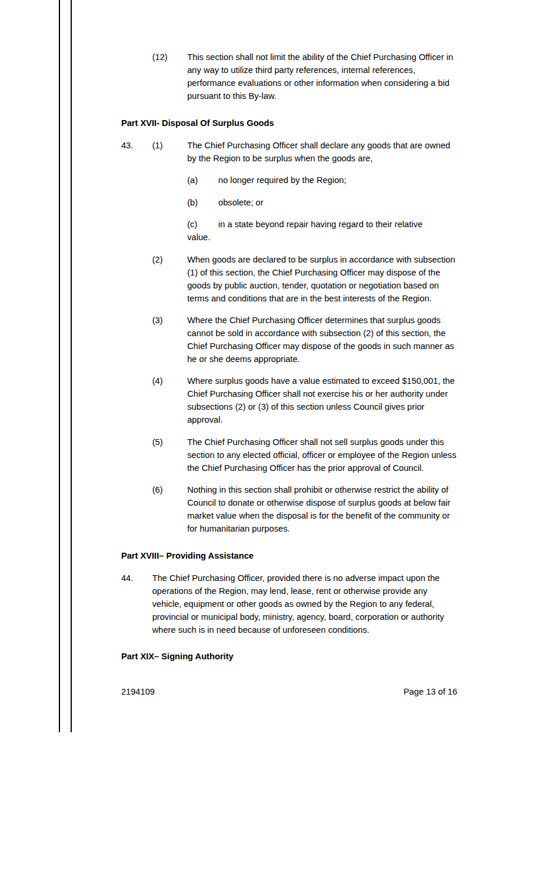(12)
This section shall not limit the ability of the Chief Purchasing Officer in any way to utilize third party references, internal references, performance evaluations or other information when considering a bid pursuant to this By-law.
Part XVII- Disposal Of Surplus Goods
43.
(1)
The Chief Purchasing Officer shall declare any goods that are owned by the Region to be surplus when the goods are,
(a)
no longer required by the Region;
(b)
obsolete; or
(c) in a state beyond repair having regard to their relative
value.
(2)
When goods are declared to be surplus in accordance with subsection (1) of this section, the Chief Purchasing Officer may dispose of the goods by public auction, tender, quotation or negotiation based on terms and conditions that are in the best interests of the Region.
(3)
Where the Chief Purchasing Officer determines that surplus goods cannot be sold in accordance with subsection (2) of this section, the Chief Purchasing Officer may dispose of the goods in such manner as he or she deems appropriate.
(4)
Where surplus goods have a value estimated to exceed $150,001, the Chief Purchasing Officer shall not exercise his or her authority under subsections (2) or (3) of this section unless Council gives prior approval.
(5)
The Chief Purchasing Officer shall not sell surplus goods under this section to any elected official, officer or employee of the Region unless the Chief Purchasing Officer has the prior approval of Council.
(6)
Nothing in this section shall prohibit or otherwise restrict the ability of Council to donate or otherwise dispose of surplus goods at below fair market value when the disposal is for the benefit of the community or for humanitarian purposes.
Part XVIII– Providing Assistance
44.
The Chief Purchasing Officer, provided there is no adverse impact upon the operations of the Region, may lend, lease, rent or otherwise provide any vehicle, equipment or other goods as owned by the Region to any federal, provincial or municipal body, ministry, agency, board, corporation or authority where such is in need because of unforeseen conditions.
Part XIX– Signing Authority
2194109
Page 13 of 16